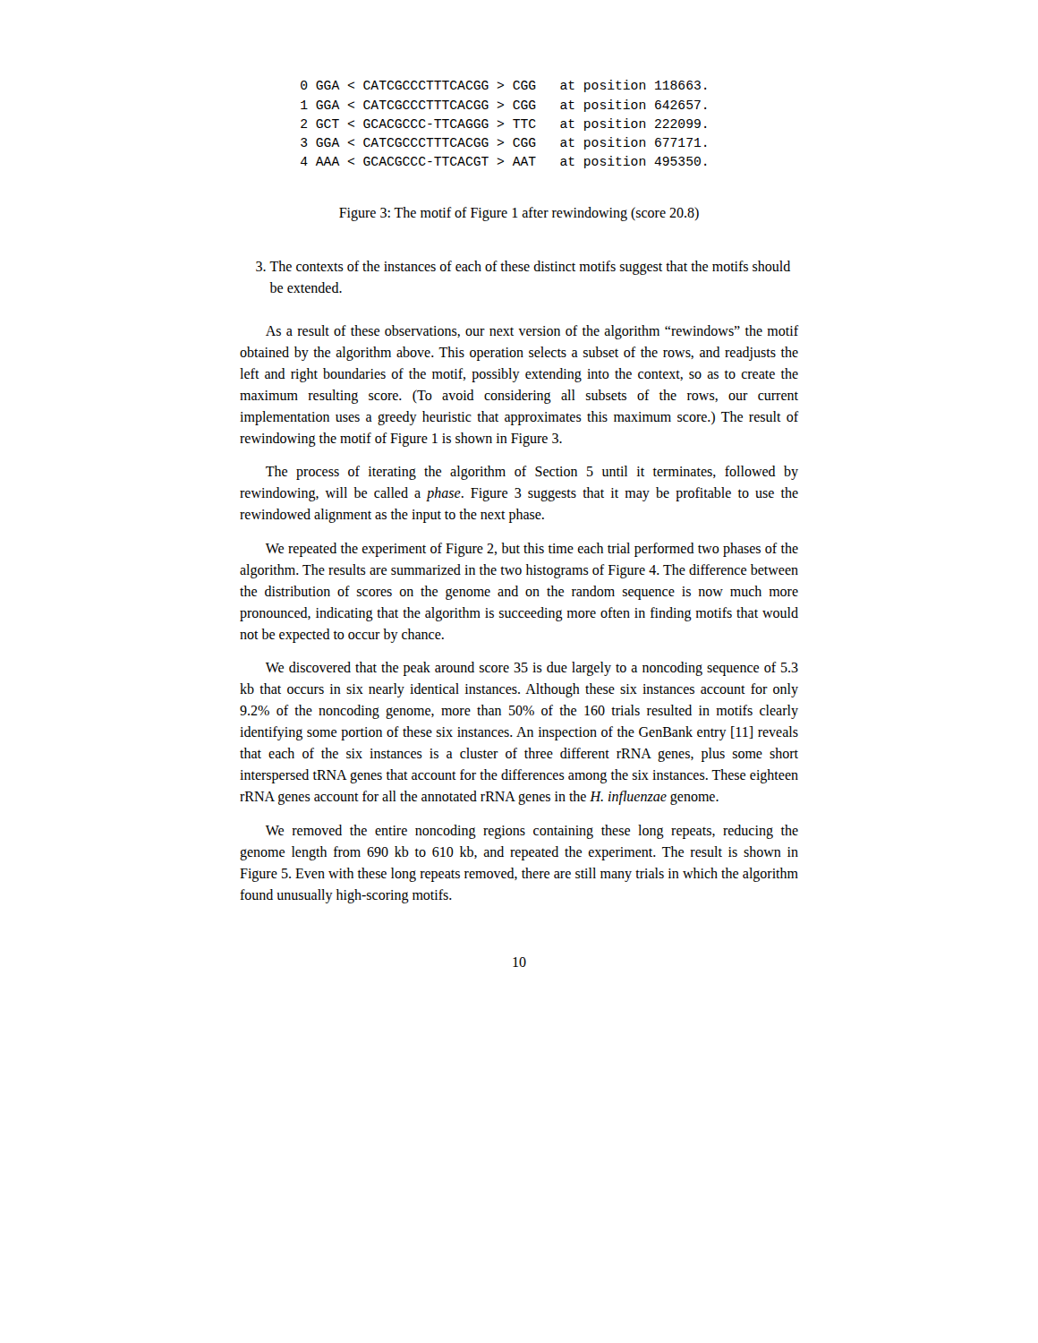0 GGA < CATCGCCCTTTCACGG > CGG   at position 118663.
1 GGA < CATCGCCCTTTCACGG > CGG   at position 642657.
2 GCT < GCACGCCC-TTCAGGG > TTC   at position 222099.
3 GGA < CATCGCCCTTTCACGG > CGG   at position 677171.
4 AAA < GCACGCCC-TTCACGT > AAT   at position 495350.
Figure 3: The motif of Figure 1 after rewindowing (score 20.8)
3. The contexts of the instances of each of these distinct motifs suggest that the motifs should be extended.
As a result of these observations, our next version of the algorithm “rewindows” the motif obtained by the algorithm above. This operation selects a subset of the rows, and readjusts the left and right boundaries of the motif, possibly extending into the context, so as to create the maximum resulting score. (To avoid considering all subsets of the rows, our current implementation uses a greedy heuristic that approximates this maximum score.) The result of rewindowing the motif of Figure 1 is shown in Figure 3.
The process of iterating the algorithm of Section 5 until it terminates, followed by rewindowing, will be called a phase. Figure 3 suggests that it may be profitable to use the rewindowed alignment as the input to the next phase.
We repeated the experiment of Figure 2, but this time each trial performed two phases of the algorithm. The results are summarized in the two histograms of Figure 4. The difference between the distribution of scores on the genome and on the random sequence is now much more pronounced, indicating that the algorithm is succeeding more often in finding motifs that would not be expected to occur by chance.
We discovered that the peak around score 35 is due largely to a noncoding sequence of 5.3 kb that occurs in six nearly identical instances. Although these six instances account for only 9.2% of the noncoding genome, more than 50% of the 160 trials resulted in motifs clearly identifying some portion of these six instances. An inspection of the GenBank entry [11] reveals that each of the six instances is a cluster of three different rRNA genes, plus some short interspersed tRNA genes that account for the differences among the six instances. These eighteen rRNA genes account for all the annotated rRNA genes in the H. influenzae genome.
We removed the entire noncoding regions containing these long repeats, reducing the genome length from 690 kb to 610 kb, and repeated the experiment. The result is shown in Figure 5. Even with these long repeats removed, there are still many trials in which the algorithm found unusually high-scoring motifs.
10